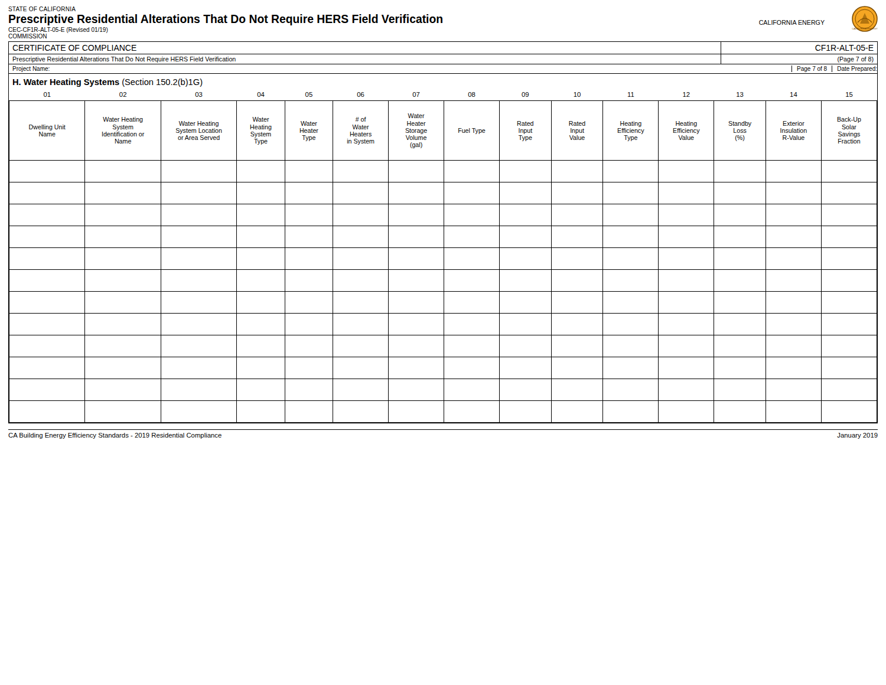STATE OF CALIFORNIA
Prescriptive Residential Alterations That Do Not Require HERS Field Verification
CEC-CF1R-ALT-05-E (Revised 01/19)
COMMISSION
CALIFORNIA ENERGY
CALIFORNIA ENERGY
| CERTIFICATE OF COMPLIANCE | CF1R-ALT-05-E |
| Prescriptive Residential Alterations That Do Not Require HERS Field Verification | (Page 7 of 8) |
| Project Name: Page 7 of 8 Date Prepared: |
| H. Water Heating Systems (Section 150.2(b)1G) / 01 / 02 / 03 / 04 / 05 / 06 / 07 / 08 / 09 / 10 / 11 / 12 / 13 / 14 / 15 / / --- / --- / --- / --- / --- / --- / --- / --- / --- / --- / --- / --- / --- / --- / --- / / Dwelling Unit Name / Water Heating System Identification or Name / Water Heating System Location or Area Served / Water Heating System Type / Water Heater Type / # of Water Heaters in System / Water Heater Storage Volume (gal) / Fuel Type / Rated Input Type / Rated Input Value / Heating Efficiency Type / Heating Efficiency Value / Standby Loss (%) / Exterior Insulation R-Value / Back-Up Solar Savings Fraction / |
CA Building Energy Efficiency Standards - 2019 Residential Compliance
January 2019